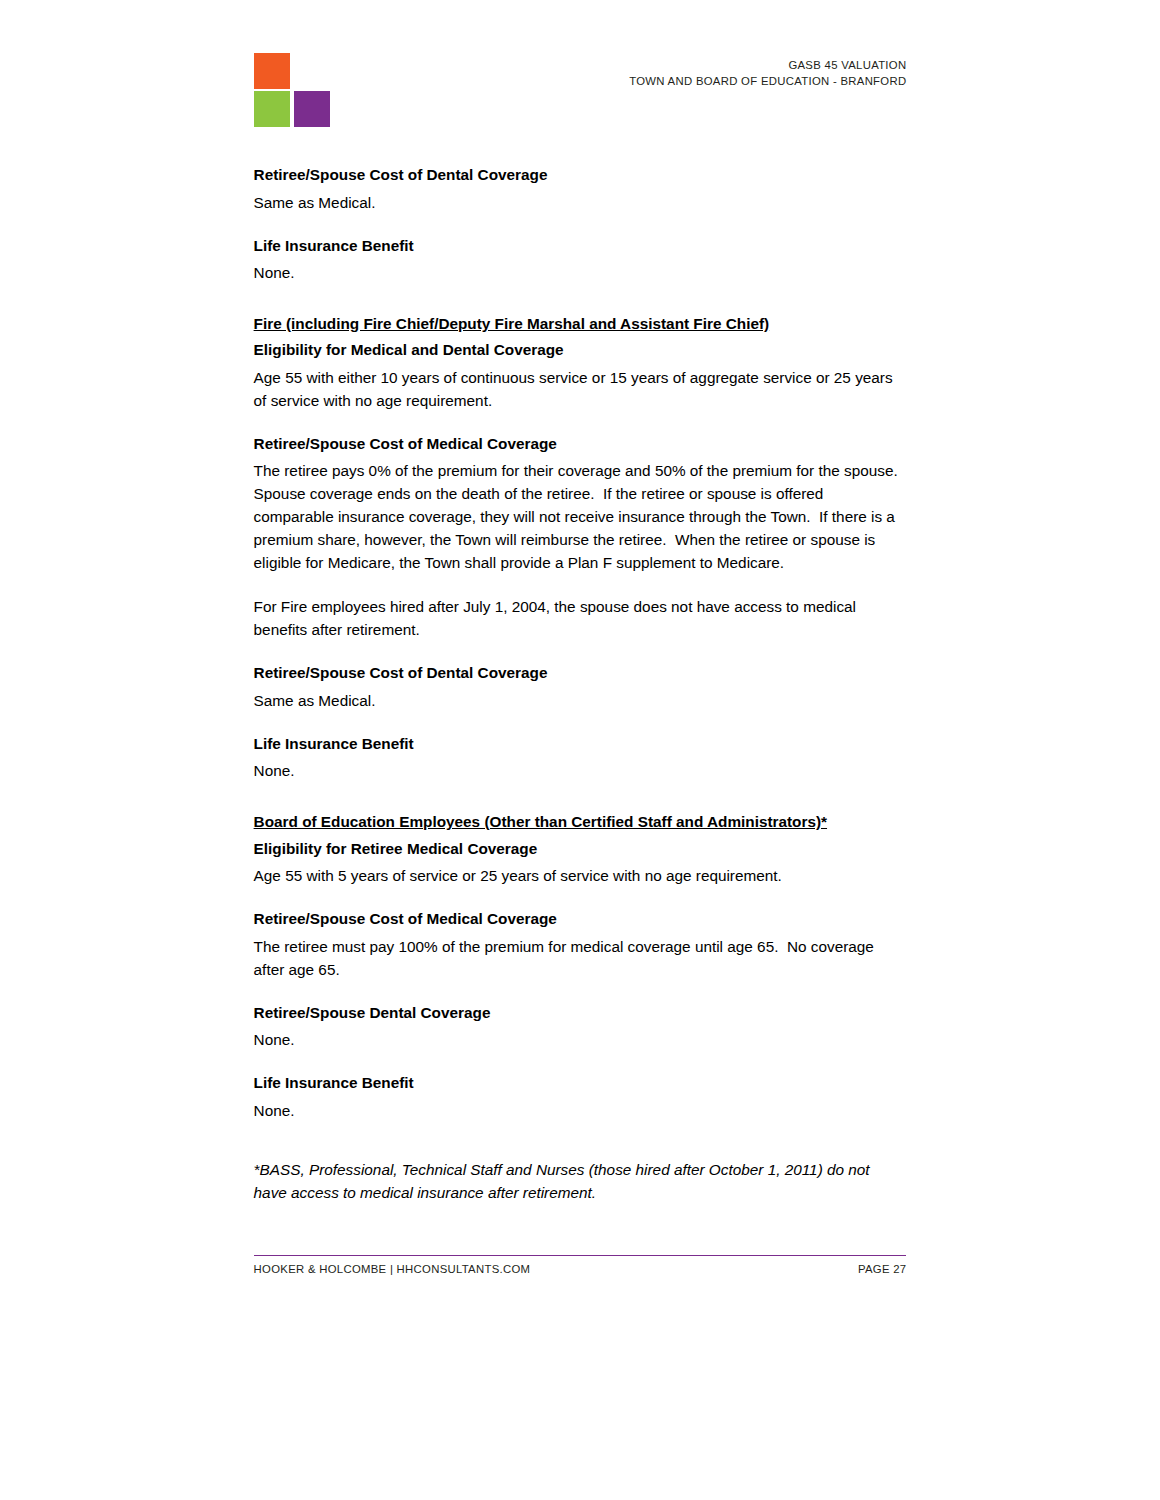GASB 45 VALUATION
TOWN AND BOARD OF EDUCATION - BRANFORD
Retiree/Spouse Cost of Dental Coverage
Same as Medical.
Life Insurance Benefit
None.
Fire (including Fire Chief/Deputy Fire Marshal and Assistant Fire Chief)
Eligibility for Medical and Dental Coverage
Age 55 with either 10 years of continuous service or 15 years of aggregate service or 25 years of service with no age requirement.
Retiree/Spouse Cost of Medical Coverage
The retiree pays 0% of the premium for their coverage and 50% of the premium for the spouse. Spouse coverage ends on the death of the retiree. If the retiree or spouse is offered comparable insurance coverage, they will not receive insurance through the Town. If there is a premium share, however, the Town will reimburse the retiree. When the retiree or spouse is eligible for Medicare, the Town shall provide a Plan F supplement to Medicare.
For Fire employees hired after July 1, 2004, the spouse does not have access to medical benefits after retirement.
Retiree/Spouse Cost of Dental Coverage
Same as Medical.
Life Insurance Benefit
None.
Board of Education Employees (Other than Certified Staff and Administrators)*
Eligibility for Retiree Medical Coverage
Age 55 with 5 years of service or 25 years of service with no age requirement.
Retiree/Spouse Cost of Medical Coverage
The retiree must pay 100% of the premium for medical coverage until age 65. No coverage after age 65.
Retiree/Spouse Dental Coverage
None.
Life Insurance Benefit
None.
*BASS, Professional, Technical Staff and Nurses (those hired after October 1, 2011) do not have access to medical insurance after retirement.
HOOKER & HOLCOMBE | HHCONSULTANTS.COM PAGE 27